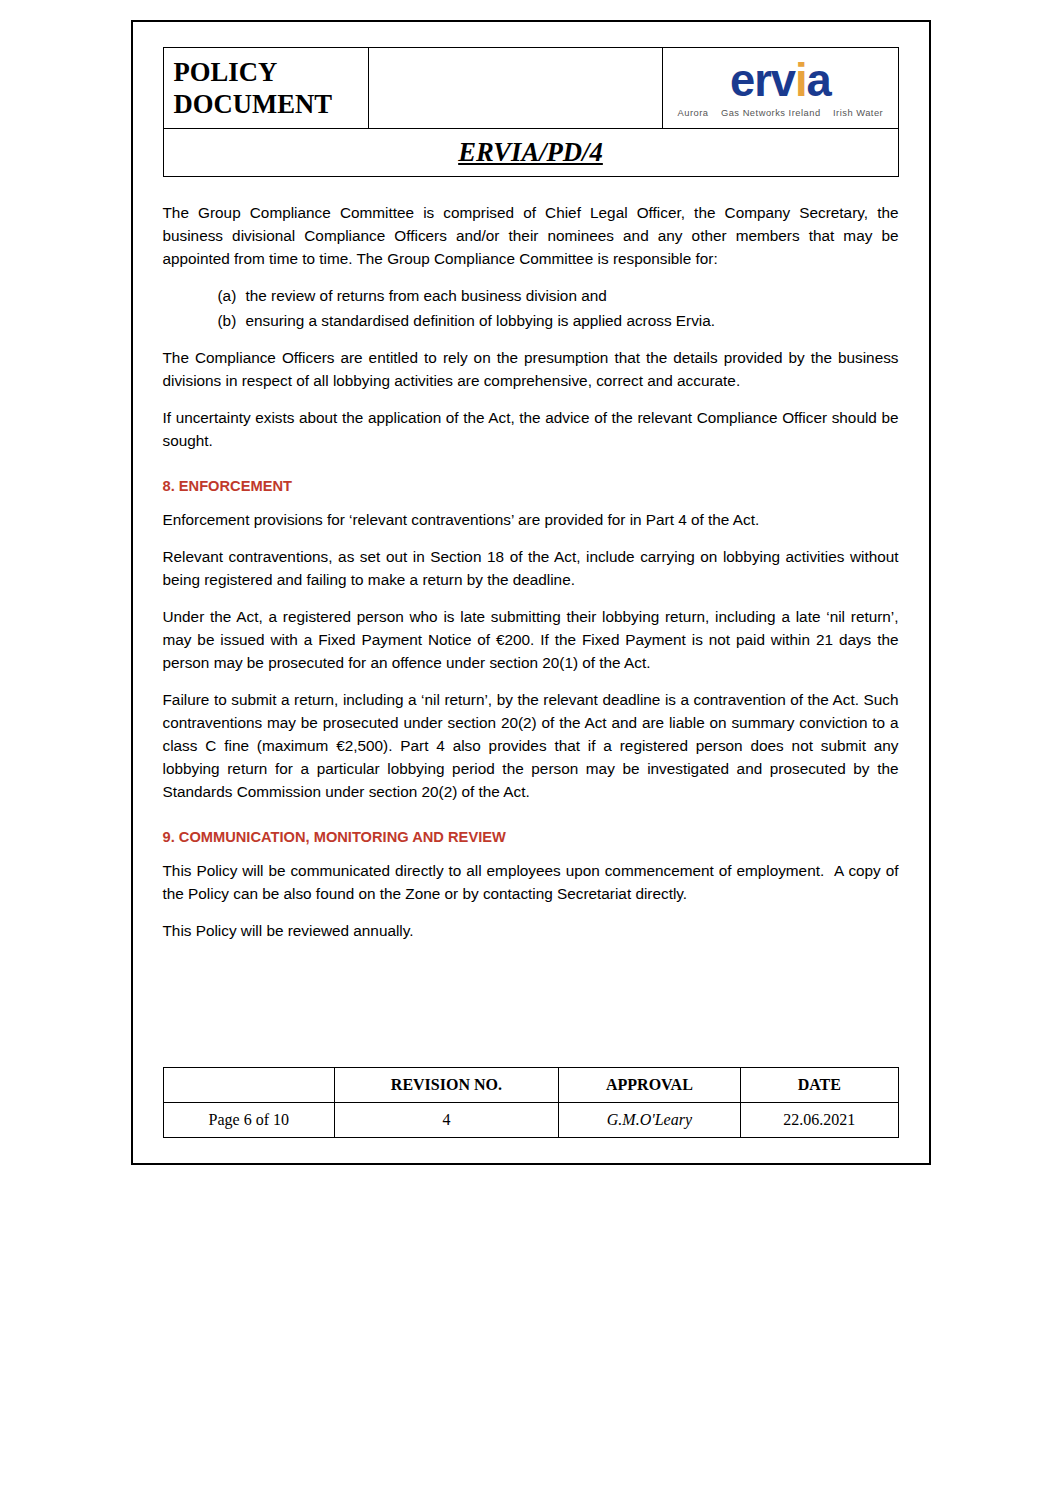| POLICY DOCUMENT | | erv i a Aurora Gas Networks Ireland Irish Water |
| ERVIA/PD/4 |
The Group Compliance Committee is comprised of Chief Legal Officer, the Company Secretary, the business divisional Compliance Officers and/or their nominees and any other members that may be appointed from time to time. The Group Compliance Committee is responsible for:
(a) the review of returns from each business division and
(b) ensuring a standardised definition of lobbying is applied across Ervia.
The Compliance Officers are entitled to rely on the presumption that the details provided by the business divisions in respect of all lobbying activities are comprehensive, correct and accurate.
If uncertainty exists about the application of the Act, the advice of the relevant Compliance Officer should be sought.
8. ENFORCEMENT
Enforcement provisions for ‘relevant contraventions’ are provided for in Part 4 of the Act.
Relevant contraventions, as set out in Section 18 of the Act, include carrying on lobbying activities without being registered and failing to make a return by the deadline.
Under the Act, a registered person who is late submitting their lobbying return, including a late ‘nil return’, may be issued with a Fixed Payment Notice of €200. If the Fixed Payment is not paid within 21 days the person may be prosecuted for an offence under section 20(1) of the Act.
Failure to submit a return, including a ‘nil return’, by the relevant deadline is a contravention of the Act. Such contraventions may be prosecuted under section 20(2) of the Act and are liable on summary conviction to a class C fine (maximum €2,500). Part 4 also provides that if a registered person does not submit any lobbying return for a particular lobbying period the person may be investigated and prosecuted by the Standards Commission under section 20(2) of the Act.
9. COMMUNICATION, MONITORING AND REVIEW
This Policy will be communicated directly to all employees upon commencement of employment. A copy of the Policy can be also found on the Zone or by contacting Secretariat directly.
This Policy will be reviewed annually.
| | REVISION NO. | APPROVAL | DATE |
| --- | --- | --- | --- |
| Page 6 of 10 | 4 | G.M.O'Leary | 22.06.2021 |